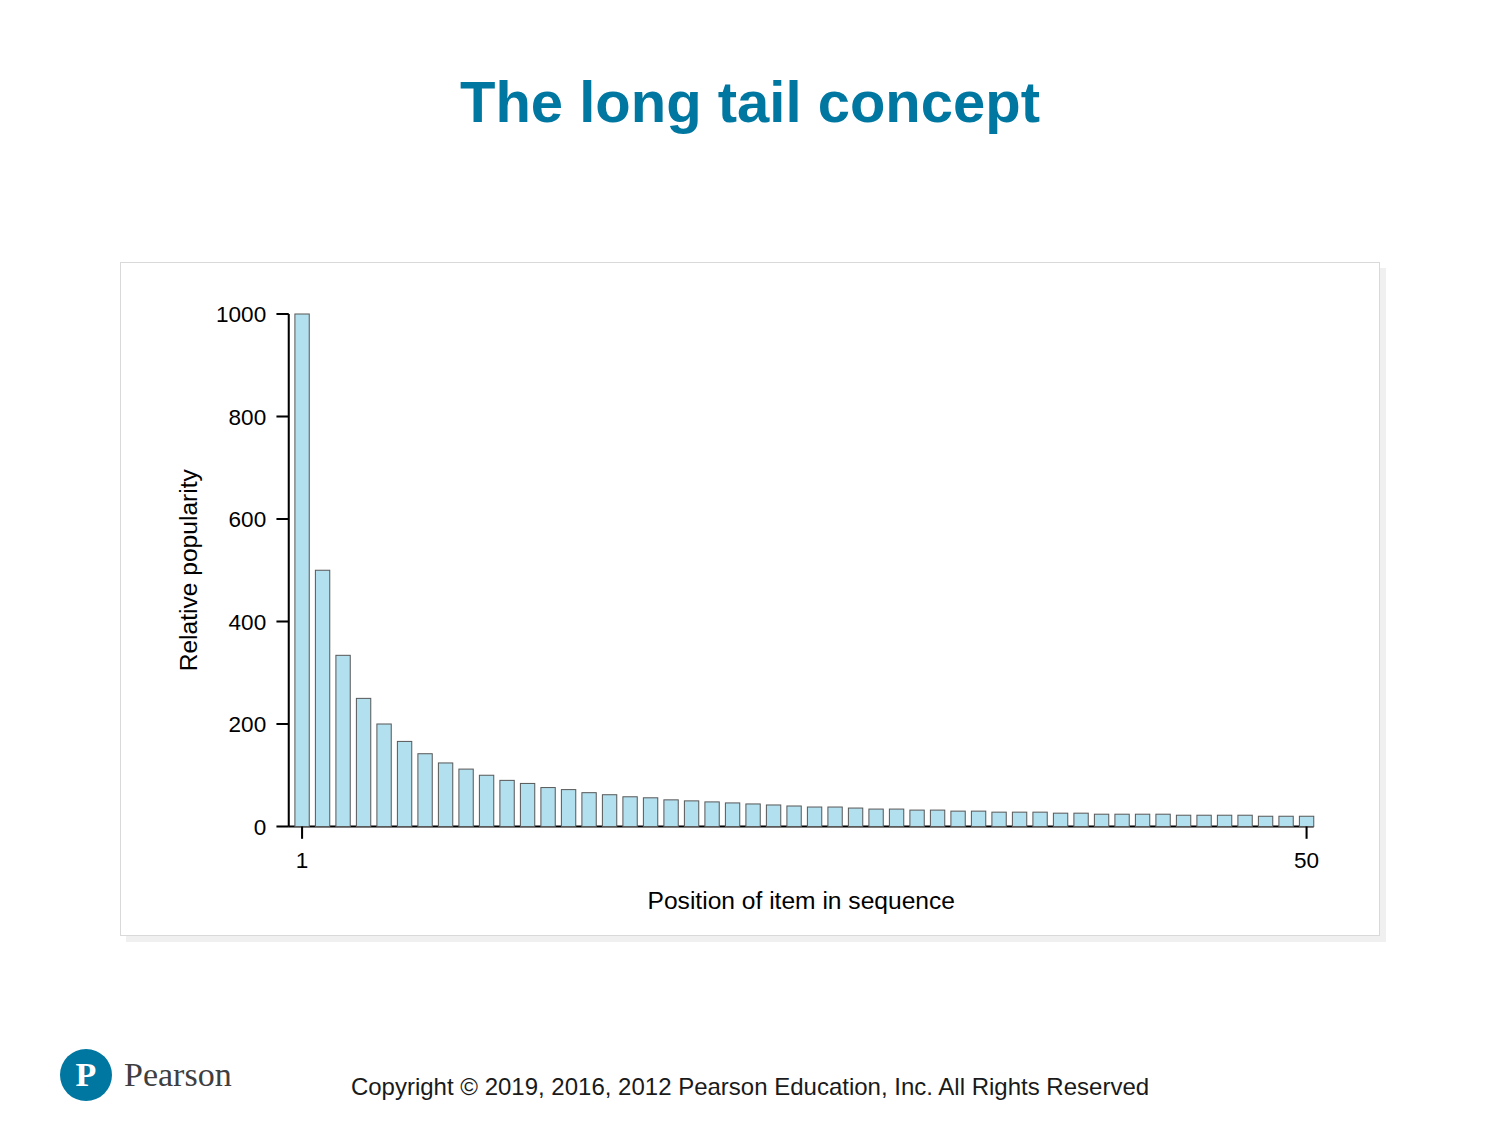The long tail concept
The long tail concept Bar chart of relative popularity versus position of item in sequence. The first item has a relative popularity of 1000, the second about 500, the third about 333, and values decline steeply before flattening into a long tail out to position 50. 0 200 400 600 800 1000 Relative popularity 1 50 Position of item in sequence
P Pearson
Copyright © 2019, 2016, 2012 Pearson Education, Inc. All Rights Reserved